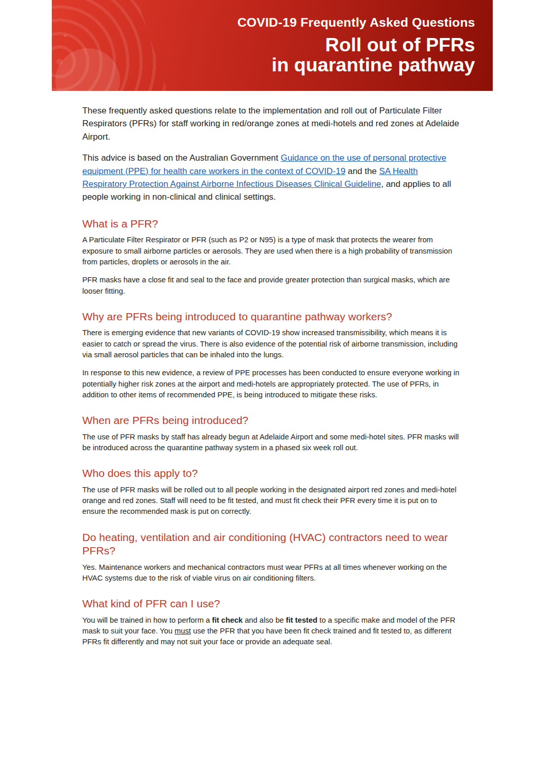COVID-19 Frequently Asked Questions
Roll out of PFRs
in quarantine pathway
These frequently asked questions relate to the implementation and roll out of Particulate Filter Respirators (PFRs) for staff working in red/orange zones at medi-hotels and red zones at Adelaide Airport.
This advice is based on the Australian Government Guidance on the use of personal protective equipment (PPE) for health care workers in the context of COVID-19 and the SA Health Respiratory Protection Against Airborne Infectious Diseases Clinical Guideline, and applies to all people working in non-clinical and clinical settings.
What is a PFR?
A Particulate Filter Respirator or PFR (such as P2 or N95) is a type of mask that protects the wearer from exposure to small airborne particles or aerosols. They are used when there is a high probability of transmission from particles, droplets or aerosols in the air.
PFR masks have a close fit and seal to the face and provide greater protection than surgical masks, which are looser fitting.
Why are PFRs being introduced to quarantine pathway workers?
There is emerging evidence that new variants of COVID-19 show increased transmissibility, which means it is easier to catch or spread the virus. There is also evidence of the potential risk of airborne transmission, including via small aerosol particles that can be inhaled into the lungs.
In response to this new evidence, a review of PPE processes has been conducted to ensure everyone working in potentially higher risk zones at the airport and medi-hotels are appropriately protected. The use of PFRs, in addition to other items of recommended PPE, is being introduced to mitigate these risks.
When are PFRs being introduced?
The use of PFR masks by staff has already begun at Adelaide Airport and some medi-hotel sites. PFR masks will be introduced across the quarantine pathway system in a phased six week roll out.
Who does this apply to?
The use of PFR masks will be rolled out to all people working in the designated airport red zones and medi-hotel orange and red zones. Staff will need to be fit tested, and must fit check their PFR every time it is put on to ensure the recommended mask is put on correctly.
Do heating, ventilation and air conditioning (HVAC) contractors need to wear PFRs?
Yes. Maintenance workers and mechanical contractors must wear PFRs at all times whenever working on the HVAC systems due to the risk of viable virus on air conditioning filters.
What kind of PFR can I use?
You will be trained in how to perform a fit check and also be fit tested to a specific make and model of the PFR mask to suit your face. You must use the PFR that you have been fit check trained and fit tested to, as different PFRs fit differently and may not suit your face or provide an adequate seal.